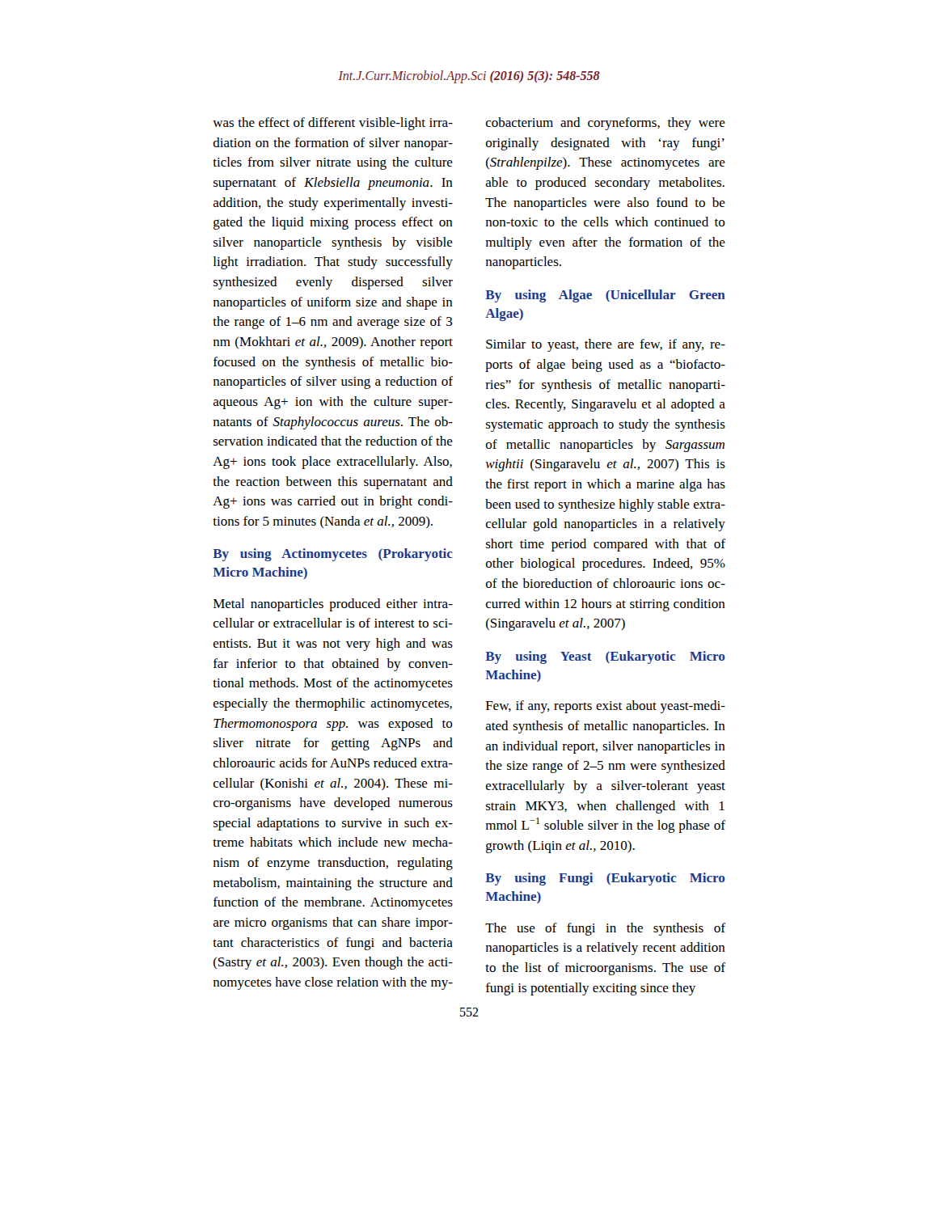Int.J.Curr.Microbiol.App.Sci (2016) 5(3): 548-558
was the effect of different visible-light irradiation on the formation of silver nanoparticles from silver nitrate using the culture supernatant of Klebsiella pneumonia. In addition, the study experimentally investigated the liquid mixing process effect on silver nanoparticle synthesis by visible light irradiation. That study successfully synthesized evenly dispersed silver nanoparticles of uniform size and shape in the range of 1–6 nm and average size of 3 nm (Mokhtari et al., 2009). Another report focused on the synthesis of metallic bio-nanoparticles of silver using a reduction of aqueous Ag+ ion with the culture supernatants of Staphylococcus aureus. The observation indicated that the reduction of the Ag+ ions took place extracellularly. Also, the reaction between this supernatant and Ag+ ions was carried out in bright conditions for 5 minutes (Nanda et al., 2009).
By using Actinomycetes (Prokaryotic Micro Machine)
Metal nanoparticles produced either intracellular or extracellular is of interest to scientists. But it was not very high and was far inferior to that obtained by conventional methods. Most of the actinomycetes especially the thermophilic actinomycetes, Thermomonospora spp. was exposed to sliver nitrate for getting AgNPs and chloroauric acids for AuNPs reduced extracellular (Konishi et al., 2004). These micro-organisms have developed numerous special adaptations to survive in such extreme habitats which include new mechanism of enzyme transduction, regulating metabolism, maintaining the structure and function of the membrane. Actinomycetes are micro organisms that can share important characteristics of fungi and bacteria (Sastry et al., 2003). Even though the actinomycetes have close relation with the mycobacterium and coryneforms, they were originally designated with ‘ray fungi’ (Strahlenpilze). These actinomycetes are able to produced secondary metabolites. The nanoparticles were also found to be non-toxic to the cells which continued to multiply even after the formation of the nanoparticles.
By using Algae (Unicellular Green Algae)
Similar to yeast, there are few, if any, reports of algae being used as a “biofactories” for synthesis of metallic nanoparticles. Recently, Singaravelu et al adopted a systematic approach to study the synthesis of metallic nanoparticles by Sargassum wightii (Singaravelu et al., 2007) This is the first report in which a marine alga has been used to synthesize highly stable extracellular gold nanoparticles in a relatively short time period compared with that of other biological procedures. Indeed, 95% of the bioreduction of chloroauric ions occurred within 12 hours at stirring condition (Singaravelu et al., 2007)
By using Yeast (Eukaryotic Micro Machine)
Few, if any, reports exist about yeast-mediated synthesis of metallic nanoparticles. In an individual report, silver nanoparticles in the size range of 2–5 nm were synthesized extracellularly by a silver-tolerant yeast strain MKY3, when challenged with 1 mmol L−1 soluble silver in the log phase of growth (Liqin et al., 2010).
By using Fungi (Eukaryotic Micro Machine)
The use of fungi in the synthesis of nanoparticles is a relatively recent addition to the list of microorganisms. The use of fungi is potentially exciting since they
552